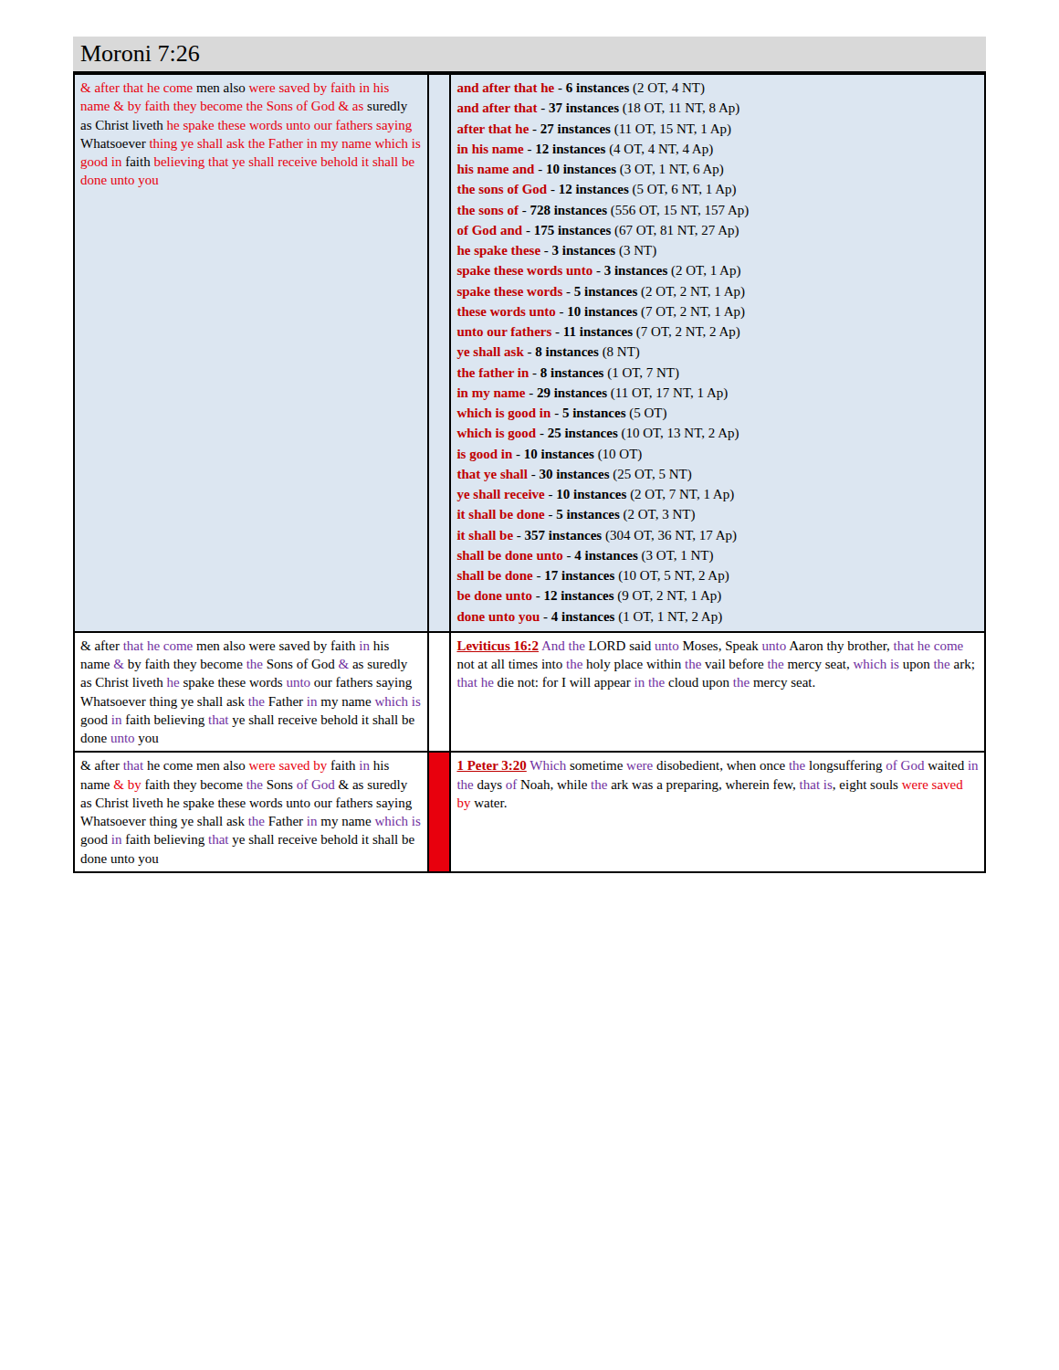Moroni 7:26
| & after that he come men also were saved by faith in his name & by faith they become the Sons of God & as suredly as Christ liveth he spake these words unto our fathers saying Whatsoever thing ye shall ask the Father in my name which is good in faith believing that ye shall receive behold it shall be done unto you | | and after that he - 6 instances (2 OT, 4 NT) and after that - 37 instances (18 OT, 11 NT, 8 Ap) after that he - 27 instances (11 OT, 15 NT, 1 Ap) in his name - 12 instances (4 OT, 4 NT, 4 Ap) his name and - 10 instances (3 OT, 1 NT, 6 Ap) the sons of God - 12 instances (5 OT, 6 NT, 1 Ap) the sons of - 728 instances (556 OT, 15 NT, 157 Ap) of God and - 175 instances (67 OT, 81 NT, 27 Ap) he spake these - 3 instances (3 NT) spake these words unto - 3 instances (2 OT, 1 Ap) spake these words - 5 instances (2 OT, 2 NT, 1 Ap) these words unto - 10 instances (7 OT, 2 NT, 1 Ap) unto our fathers - 11 instances (7 OT, 2 NT, 2 Ap) ye shall ask - 8 instances (8 NT) the father in - 8 instances (1 OT, 7 NT) in my name - 29 instances (11 OT, 17 NT, 1 Ap) which is good in - 5 instances (5 OT) which is good - 25 instances (10 OT, 13 NT, 2 Ap) is good in - 10 instances (10 OT) that ye shall - 30 instances (25 OT, 5 NT) ye shall receive - 10 instances (2 OT, 7 NT, 1 Ap) it shall be done - 5 instances (2 OT, 3 NT) it shall be - 357 instances (304 OT, 36 NT, 17 Ap) shall be done unto - 4 instances (3 OT, 1 NT) shall be done - 17 instances (10 OT, 5 NT, 2 Ap) be done unto - 12 instances (9 OT, 2 NT, 1 Ap) done unto you - 4 instances (1 OT, 1 NT, 2 Ap) |
| & after that he come men also were saved by faith in his name & by faith they become the Sons of God & as suredly as Christ liveth he spake these words unto our fathers saying Whatsoever thing ye shall ask the Father in my name which is good in faith believing that ye shall receive behold it shall be done unto you | | Leviticus 16:2 And the LORD said unto Moses, Speak unto Aaron thy brother, that he come not at all times into the holy place within the vail before the mercy seat, which is upon the ark; that he die not: for I will appear in the cloud upon the mercy seat. |
| & after that he come men also were saved by faith in his name & by faith they become the Sons of God & as suredly as Christ liveth he spake these words unto our fathers saying Whatsoever thing ye shall ask the Father in my name which is good in faith believing that ye shall receive behold it shall be done unto you | | 1 Peter 3:20 Which sometime were disobedient, when once the longsuffering of God waited in the days of Noah, while the ark was a preparing, wherein few, that is , eight souls were saved by water. |